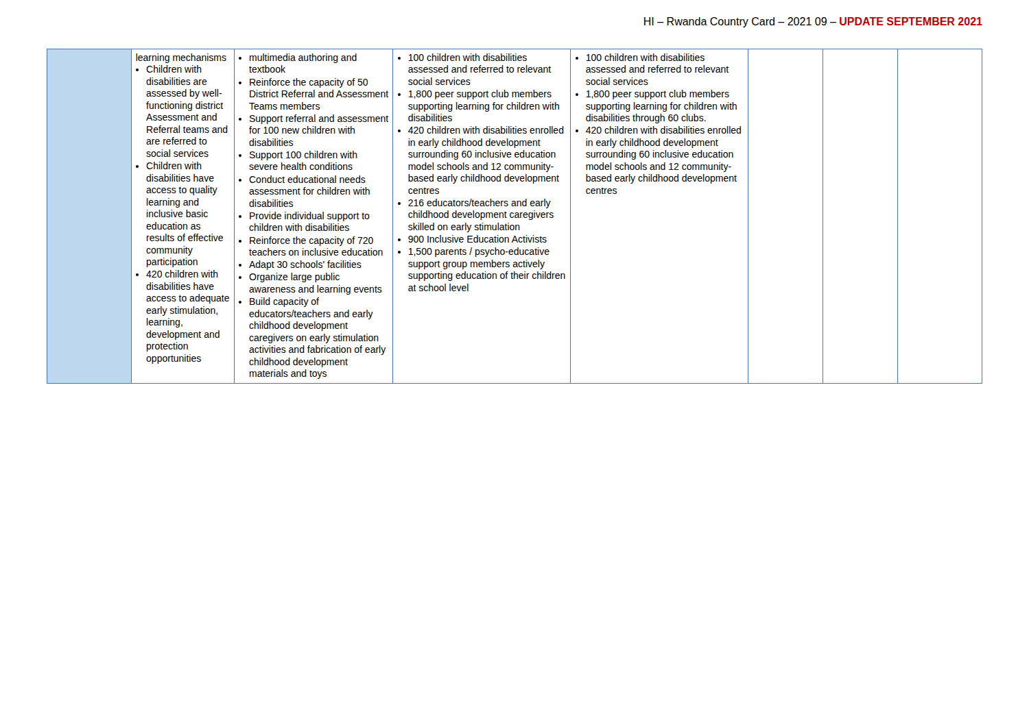HI – Rwanda Country Card – 2021 09 – UPDATE SEPTEMBER 2021
| | learning mechanisms Children with disabilities are assessed by well-functioning district Assessment and Referral teams and are referred to social services Children with disabilities have access to quality learning and inclusive basic education as results of effective community participation 420 children with disabilities have access to adequate early stimulation, learning, development and protection opportunities | multimedia authoring and textbook Reinforce the capacity of 50 District Referral and Assessment Teams members Support referral and assessment for 100 new children with disabilities Support 100 children with severe health conditions Conduct educational needs assessment for children with disabilities Provide individual support to children with disabilities Reinforce the capacity of 720 teachers on inclusive education Adapt 30 schools' facilities Organize large public awareness and learning events Build capacity of educators/teachers and early childhood development caregivers on early stimulation activities and fabrication of early childhood development materials and toys | 100 children with disabilities assessed and referred to relevant social services 1,800 peer support club members supporting learning for children with disabilities 420 children with disabilities enrolled in early childhood development surrounding 60 inclusive education model schools and 12 community-based early childhood development centres 216 educators/teachers and early childhood development caregivers skilled on early stimulation 900 Inclusive Education Activists 1,500 parents / psycho-educative support group members actively supporting education of their children at school level | 100 children with disabilities assessed and referred to relevant social services 1,800 peer support club members supporting learning for children with disabilities through 60 clubs. 420 children with disabilities enrolled in early childhood development surrounding 60 inclusive education model schools and 12 community-based early childhood development centres | | | |